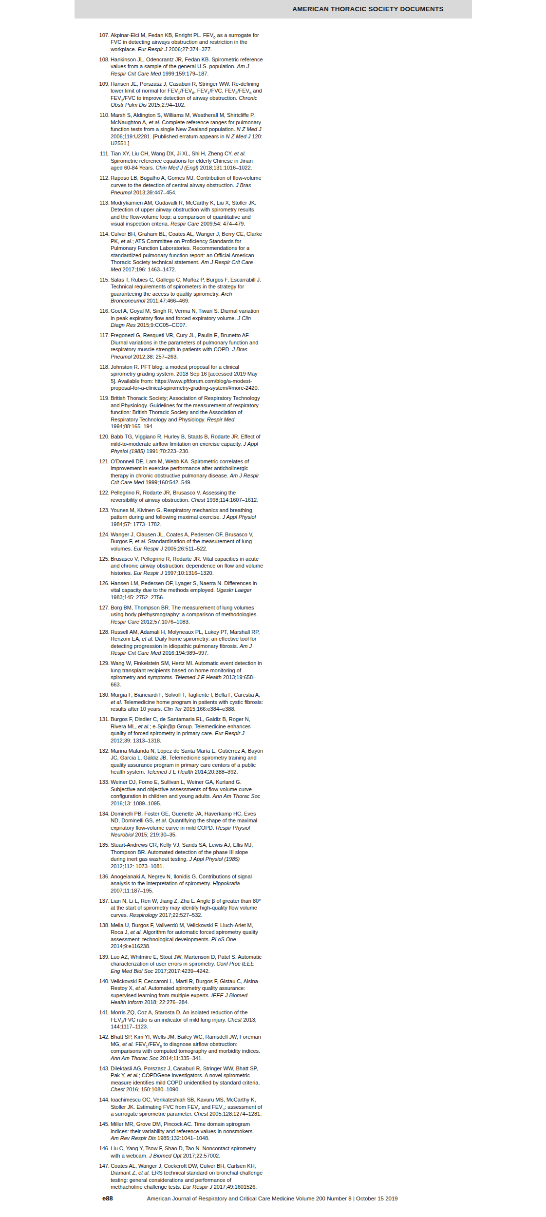American Thoracic Society Documents
107. Akpinar-Elci M, Fedan KB, Enright PL. FEV6 as a surrogate for FVC in detecting airways obstruction and restriction in the workplace. Eur Respir J 2006;27:374–377.
108. Hankinson JL, Odencrantz JR, Fedan KB. Spirometric reference values from a sample of the general U.S. population. Am J Respir Crit Care Med 1999;159:179–187.
109. Hansen JE, Porszasz J, Casaburi R, Stringer WW. Re-defining lower limit of normal for FEV1/FEV6, FEV1/FVC, FEV3/FEV6 and FEV3/FVC to improve detection of airway obstruction. Chronic Obstr Pulm Dis 2015;2:94–102.
110. Marsh S, Aldington S, Williams M, Weatherall M, Shirtcliffe P, McNaughton A, et al. Complete reference ranges for pulmonary function tests from a single New Zealand population. N Z Med J 2006;119:U2281. [Published erratum appears in N Z Med J 120: U2551.]
111. Tian XY, Liu CH, Wang DX, Ji XL, Shi H, Zheng CY, et al. Spirometric reference equations for elderly Chinese in Jinan aged 60-84 Years. Chin Med J (Engl) 2018;131:1016–1022.
112. Raposo LB, Bugalho A, Gomes MJ. Contribution of flow-volume curves to the detection of central airway obstruction. J Bras Pneumol 2013;39:447–454.
113. Modrykamien AM, Gudavalli R, McCarthy K, Liu X, Stoller JK. Detection of upper airway obstruction with spirometry results and the flow-volume loop: a comparison of quantitative and visual inspection criteria. Respir Care 2009;54: 474–479.
114. Culver BH, Graham BL, Coates AL, Wanger J, Berry CE, Clarke PK, et al.; ATS Committee on Proficiency Standards for Pulmonary Function Laboratories. Recommendations for a standardized pulmonary function report: an Official American Thoracic Society technical statement. Am J Respir Crit Care Med 2017;196: 1463–1472.
115. Salas T, Rubies C, Gallego C, Muñoz P, Burgos F, Escarrabill J. Technical requirements of spirometers in the strategy for guaranteeing the access to quality spirometry. Arch Bronconeumol 2011;47:466–469.
116. Goel A, Goyal M, Singh R, Verma N, Tiwari S. Diurnal variation in peak expiratory flow and forced expiratory volume. J Clin Diagn Res 2015;9:CC05–CC07.
117. Fregonezi G, Resqueti VR, Cury JL, Paulin E, Brunetto AF. Diurnal variations in the parameters of pulmonary function and respiratory muscle strength in patients with COPD. J Bras Pneumol 2012;38: 257–263.
118. Johnston R. PFT blog: a modest proposal for a clinical spirometry grading system. 2018 Sep 16 [accessed 2019 May 5]. Available from: https://www.pftforum.com/blog/a-modest-proposal-for-a-clinical-spirometry-grading-system/#more-2420.
119. British Thoracic Society; Association of Respiratory Technology and Physiology. Guidelines for the measurement of respiratory function: British Thoracic Society and the Association of Respiratory Technology and Physiology. Respir Med 1994;88:165–194.
120. Babb TG, Viggiano R, Hurley B, Staats B, Rodarte JR. Effect of mild-to-moderate airflow limitation on exercise capacity. J Appl Physiol (1985) 1991;70:223–230.
121. O’Donnell DE, Lam M, Webb KA. Spirometric correlates of improvement in exercise performance after anticholinergic therapy in chronic obstructive pulmonary disease. Am J Respir Crit Care Med 1999;160:542–549.
122. Pellegrino R, Rodarte JR, Brusasco V. Assessing the reversibility of airway obstruction. Chest 1998;114:1607–1612.
123. Younes M, Kivinen G. Respiratory mechanics and breathing pattern during and following maximal exercise. J Appl Physiol 1984;57: 1773–1782.
124. Wanger J, Clausen JL, Coates A, Pedersen OF, Brusasco V, Burgos F, et al. Standardisation of the measurement of lung volumes. Eur Respir J 2005;26:511–522.
125. Brusasco V, Pellegrino R, Rodarte JR. Vital capacities in acute and chronic airway obstruction: dependence on flow and volume histories. Eur Respir J 1997;10:1316–1320.
126. Hansen LM, Pedersen OF, Lyager S, Naerra N. Differences in vital capacity due to the methods employed. Ugeskr Laeger 1983;145: 2752–2756.
127. Borg BM, Thompson BR. The measurement of lung volumes using body plethysmography: a comparison of methodologies. Respir Care 2012;57:1076–1083.
128. Russell AM, Adamali H, Molyneaux PL, Lukey PT, Marshall RP, Renzoni EA, et al. Daily home spirometry: an effective tool for detecting progression in idiopathic pulmonary fibrosis. Am J Respir Crit Care Med 2016;194:989–997.
129. Wang W, Finkelstein SM, Hertz MI. Automatic event detection in lung transplant recipients based on home monitoring of spirometry and symptoms. Telemed J E Health 2013;19:658–663.
130. Murgia F, Bianciardi F, Solvoll T, Tagliente I, Bella F, Carestia A, et al. Telemedicine home program in patients with cystic fibrosis: results after 10 years. Clin Ter 2015;166:e384–e388.
131. Burgos F, Disdier C, de Santamaria EL, Galdiz B, Roger N, Rivera ML, et al.; e-Spir@p Group. Telemedicine enhances quality of forced spirometry in primary care. Eur Respir J 2012;39: 1313–1318.
132. Marina Malanda N, López de Santa María E, Gutiérrez A, Bayón JC, Garcia L, Gáldiz JB. Telemedicine spirometry training and quality assurance program in primary care centers of a public health system. Telemed J E Health 2014;20:388–392.
133. Weiner DJ, Forno E, Sullivan L, Weiner GA, Kurland G. Subjective and objective assessments of flow-volume curve configuration in children and young adults. Ann Am Thorac Soc 2016;13: 1089–1095.
134. Dominelli PB, Foster GE, Guenette JA, Haverkamp HC, Eves ND, Dominelli GS, et al. Quantifying the shape of the maximal expiratory flow-volume curve in mild COPD. Respir Physiol Neurobiol 2015; 219:30–35.
135. Stuart-Andrews CR, Kelly VJ, Sands SA, Lewis AJ, Ellis MJ, Thompson BR. Automated detection of the phase III slope during inert gas washout testing. J Appl Physiol (1985) 2012;112: 1073–1081.
136. Anogeianaki A, Negrev N, Ilonidis G. Contributions of signal analysis to the interpretation of spirometry. Hippokratia 2007;11:187–195.
137. Lian N, Li L, Ren W, Jiang Z, Zhu L. Angle β of greater than 80° at the start of spirometry may identify high-quality flow volume curves. Respirology 2017;22:527–532.
138. Melia U, Burgos F, Vallverdú M, Velickovski F, Lluch-Ariet M, Roca J, et al. Algorithm for automatic forced spirometry quality assessment: technological developments. PLoS One 2014;9:e116238.
139. Luo AZ, Whitmire E, Stout JW, Martenson D, Patel S. Automatic characterization of user errors in spirometry. Conf Proc IEEE Eng Med Biol Soc 2017;2017:4239–4242.
140. Velickovski F, Ceccaroni L, Marti R, Burgos F, Gistau C, Alsina-Restoy X, et al. Automated spirometry quality assurance: supervised learning from multiple experts. IEEE J Biomed Health Inform 2018; 22:276–284.
141. Morris ZQ, Coz A, Starosta D. An isolated reduction of the FEV3/FVC ratio is an indicator of mild lung injury. Chest 2013; 144:1117–1123.
142. Bhatt SP, Kim YI, Wells JM, Bailey WC, Ramsdell JW, Foreman MG, et al. FEV1/FEV6 to diagnose airflow obstruction: comparisons with computed tomography and morbidity indices. Ann Am Thorac Soc 2014;11:335–341.
143. Dilektasli AG, Porszasz J, Casaburi R, Stringer WW, Bhatt SP, Pak Y, et al.; COPDGene investigators. A novel spirometric measure identifies mild COPD unidentified by standard criteria. Chest 2016; 150:1080–1090.
144. Ioachimescu OC, Venkateshiah SB, Kavuru MS, McCarthy K, Stoller JK. Estimating FVC from FEV2 and FEV3: assessment of a surrogate spirometric parameter. Chest 2005;128:1274–1281.
145. Miller MR, Grove DM, Pincock AC. Time domain spirogram indices: their variability and reference values in nonsmokers. Am Rev Respir Dis 1985;132:1041–1048.
146. Liu C, Yang Y, Tsow F, Shao D, Tao N. Noncontact spirometry with a webcam. J Biomed Opt 2017;22:57002.
147. Coates AL, Wanger J, Cockcroft DW, Culver BH, Carlsen KH, Diamant Z, et al. ERS technical standard on bronchial challenge testing: general considerations and performance of methacholine challenge tests. Eur Respir J 2017;49:1601526.
e88
American Journal of Respiratory and Critical Care Medicine Volume 200 Number 8 | October 15 2019